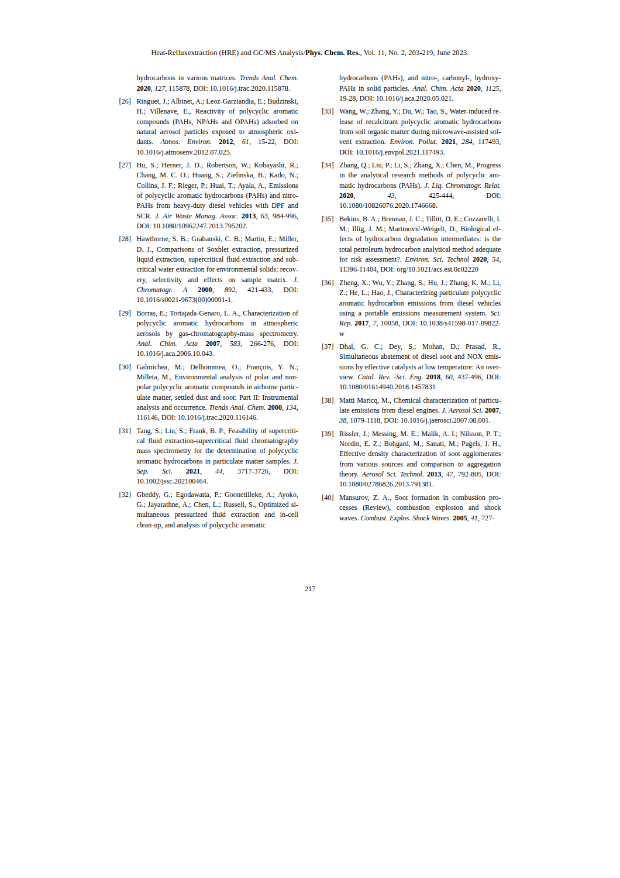Heat-Refluxextraction (HRE) and GC/MS Analysis/Phys. Chem. Res., Vol. 11, No. 2, 203-219, June 2023.
hydrocarbons in various matrices. Trends Anal. Chem. 2020, 127, 115878, DOI: 10.1016/j.trac.2020.115878.
[26] Ringuet, J.; Albinet, A.; Leoz-Garziandia, E.; Budzinski, H.; Villenave, E., Reactivity of polycyclic aromatic compounds (PAHs, NPAHs and OPAHs) adsorbed on natural aerosol particles exposed to atmospheric oxidants. Atmos. Environ. 2012, 61, 15-22, DOI: 10.1016/j.atmosenv.2012.07.025.
[27] Hu, S.; Herner, J. D.; Robertson, W.; Kobayashi, R.; Chang, M. C. O.; Huang, S.; Zielinska, B.; Kado, N.; Collins, J. F.; Rieger, P.; Huai, T.; Ayala, A., Emissions of polycyclic aromatic hydrocarbons (PAHs) and nitro-PAHs from heavy-duty diesel vehicles with DPF and SCR. J. Air Waste Manag. Assoc. 2013, 63, 984-996, DOI: 10.1080/10962247.2013.795202.
[28] Hawthorne, S. B.; Grabanski, C. B.; Martin, E.; Miller, D. J., Comparisons of Soxhlet extraction, pressurized liquid extraction, supercritical fluid extraction and subcritical water extraction for environmental solids: recovery, selectivity and effects on sample matrix. J. Chromatogr. A 2000, 892, 421-433, DOI: 10.1016/s0021-9673(00)00091-1.
[29] Borras, E.; Tortajada-Genaro, L. A., Characterization of polycyclic aromatic hydrocarbons in atmospheric aerosols by gas-chromatography-mass spectrometry. Anal. Chim. Acta 2007, 583, 266-276, DOI: 10.1016/j.aca.2006.10.043.
[30] Galmichea, M.; Delhommea, O.; François, Y. N.; Milleta, M., Environmental analysis of polar and non-polar polycyclic aromatic compounds in airborne particulate matter, settled dust and soot: Part II: Instrumental analysis and occurrence. Trends Anal. Chem. 2000, 134, 116146, DOI: 10.1016/j.trac.2020.116146.
[31] Tang, S.; Liu, S.; Frank, B. P., Feasibility of supercritical fluid extraction-supercritical fluid chromatography mass spectrometry for the determination of polycyclic aromatic hydrocarbons in particulate matter samples. J. Sep. Sci. 2021, 44, 3717-3726, DOI: 10.1002/jssc.202100464.
[32] Gbeddy, G.; Egodawatta, P.; Goonetilleke, A.; Ayoko, G.; Jayarathne, A.; Chen, L.; Russell, S., Optimized simultaneous pressurized fluid extraction and in-cell clean-up, and analysis of polycyclic aromatic
hydrocarbons (PAHs), and nitro-, carbonyl-, hydroxy-PAHs in solid particles. Anal. Chim. Acta 2020, 1125, 19-28, DOI: 10.1016/j.aca.2020.05.021.
[33] Wang, W.; Zhang, Y.; Du, W.; Tao, S., Water-induced release of recalcitrant polycyclic aromatic hydrocarbons from soil organic matter during microwave-assisted solvent extraction. Environ. Pollut. 2021, 284, 117493, DOI: 10.1016/j.envpol.2021.117493.
[34] Zhang, Q.; Liu, P.; Li, S.; Zhang, X.; Chen, M., Progress in the analytical research methods of polycyclic aromatic hydrocarbons (PAHs). J. Liq. Chromatogr. Relat. 2020, 43, 425-444, DOI: 10.1080/10826076.2020.1746668.
[35] Bekins, B. A.; Brennan, J. C.; Tillitt, D. E.; Cozzarelli, I. M.; Illig, J. M.; Martinović-Weigelt, D., Biological effects of hydrocarbon degradation intermediates: is the total petroleum hydrocarbon analytical method adequate for risk assessment?. Environ. Sci. Technol 2020, 54, 11396-11404, DOI: org/10.1021/acs.est.0c02220
[36] Zheng, X.; Wu, Y.; Zhang, S.; Hu, J.; Zhang, K. M.; Li, Z.; He, L.; Hao, J., Characterizing particulate polycyclic aromatic hydrocarbon emissions from diesel vehicles using a portable emissions measurement system. Sci. Rep. 2017, 7, 10058, DOI: 10.1038/s41598-017-09822-w
[37] Dhal, G. C.; Dey, S.; Mohan, D.; Prasad, R., Simultaneous abatement of diesel soot and NOX emissions by effective catalysts at low temperature: An overview. Catal. Rev. -Sci. Eng. 2018, 60, 437-496, DOI: 10.1080/01614940.2018.1457831
[38] Matti Maricq, M., Chemical characterization of particulate emissions from diesel engines. J. Aerosol Sci. 2007, 38, 1079-1118, DOI: 10.1016/j.jaerosci.2007.08.001.
[39] Rissler, J.; Messing, M. E.; Malik, A. I.; Nilsson, P. T.; Nordin, E. Z.; Bohgard, M.; Sanati, M.; Pagels, J. H., Effective density characterization of soot agglomerates from various sources and comparison to aggregation theory. Aerosol Sci. Technol. 2013, 47, 792-805, DOI: 10.1080/02786826.2013.791381.
[40] Mansurov, Z. A., Soot formation in combustion processes (Review), combustion explosion and shock waves. Combust. Explos. Shock Waves. 2005, 41, 727-
217